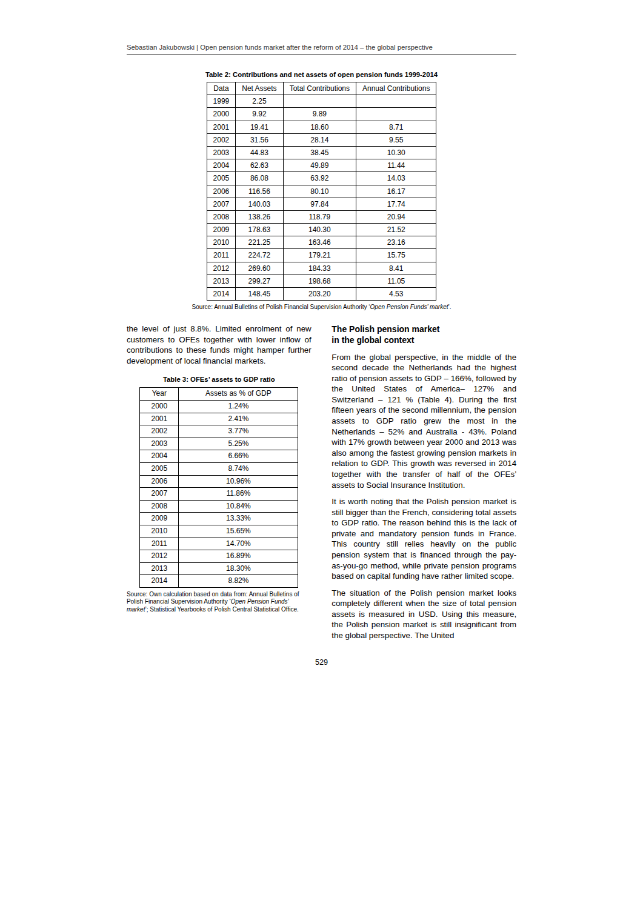Sebastian Jakubowski | Open pension funds market after the reform of 2014 – the global perspective
Table 2: Contributions and net assets of open pension funds 1999-2014
| Data | Net Assets | Total Contributions | Annual Contributions |
| --- | --- | --- | --- |
| 1999 | 2.25 | | |
| 2000 | 9.92 | 9.89 | |
| 2001 | 19.41 | 18.60 | 8.71 |
| 2002 | 31.56 | 28.14 | 9.55 |
| 2003 | 44.83 | 38.45 | 10.30 |
| 2004 | 62.63 | 49.89 | 11.44 |
| 2005 | 86.08 | 63.92 | 14.03 |
| 2006 | 116.56 | 80.10 | 16.17 |
| 2007 | 140.03 | 97.84 | 17.74 |
| 2008 | 138.26 | 118.79 | 20.94 |
| 2009 | 178.63 | 140.30 | 21.52 |
| 2010 | 221.25 | 163.46 | 23.16 |
| 2011 | 224.72 | 179.21 | 15.75 |
| 2012 | 269.60 | 184.33 | 8.41 |
| 2013 | 299.27 | 198.68 | 11.05 |
| 2014 | 148.45 | 203.20 | 4.53 |
Source: Annual Bulletins of Polish Financial Supervision Authority ‘Open Pension Funds’ market’.
the level of just 8.8%. Limited enrolment of new customers to OFEs together with lower inflow of contributions to these funds might hamper further development of local financial markets.
Table 3: OFEs’ assets to GDP ratio
| Year | Assets as % of GDP |
| --- | --- |
| 2000 | 1.24% |
| 2001 | 2.41% |
| 2002 | 3.77% |
| 2003 | 5.25% |
| 2004 | 6.66% |
| 2005 | 8.74% |
| 2006 | 10.96% |
| 2007 | 11.86% |
| 2008 | 10.84% |
| 2009 | 13.33% |
| 2010 | 15.65% |
| 2011 | 14.70% |
| 2012 | 16.89% |
| 2013 | 18.30% |
| 2014 | 8.82% |
Source: Own calculation based on data from: Annual Bulletins of Polish Financial Supervision Authority ‘Open Pension Funds’ market’; Statistical Yearbooks of Polish Central Statistical Office.
The Polish pension market
in the global context
From the global perspective, in the middle of the second decade the Netherlands had the highest ratio of pension assets to GDP – 166%, followed by the United States of America– 127% and Switzerland – 121 % (Table 4). During the first fifteen years of the second millennium, the pension assets to GDP ratio grew the most in the Netherlands – 52% and Australia - 43%. Poland with 17% growth between year 2000 and 2013 was also among the fastest growing pension markets in relation to GDP. This growth was reversed in 2014 together with the transfer of half of the OFEs’ assets to Social Insurance Institution.
It is worth noting that the Polish pension market is still bigger than the French, considering total assets to GDP ratio. The reason behind this is the lack of private and mandatory pension funds in France. This country still relies heavily on the public pension system that is financed through the pay-as-you-go method, while private pension programs based on capital funding have rather limited scope.
The situation of the Polish pension market looks completely different when the size of total pension assets is measured in USD. Using this measure, the Polish pension market is still insignificant from the global perspective. The United
529